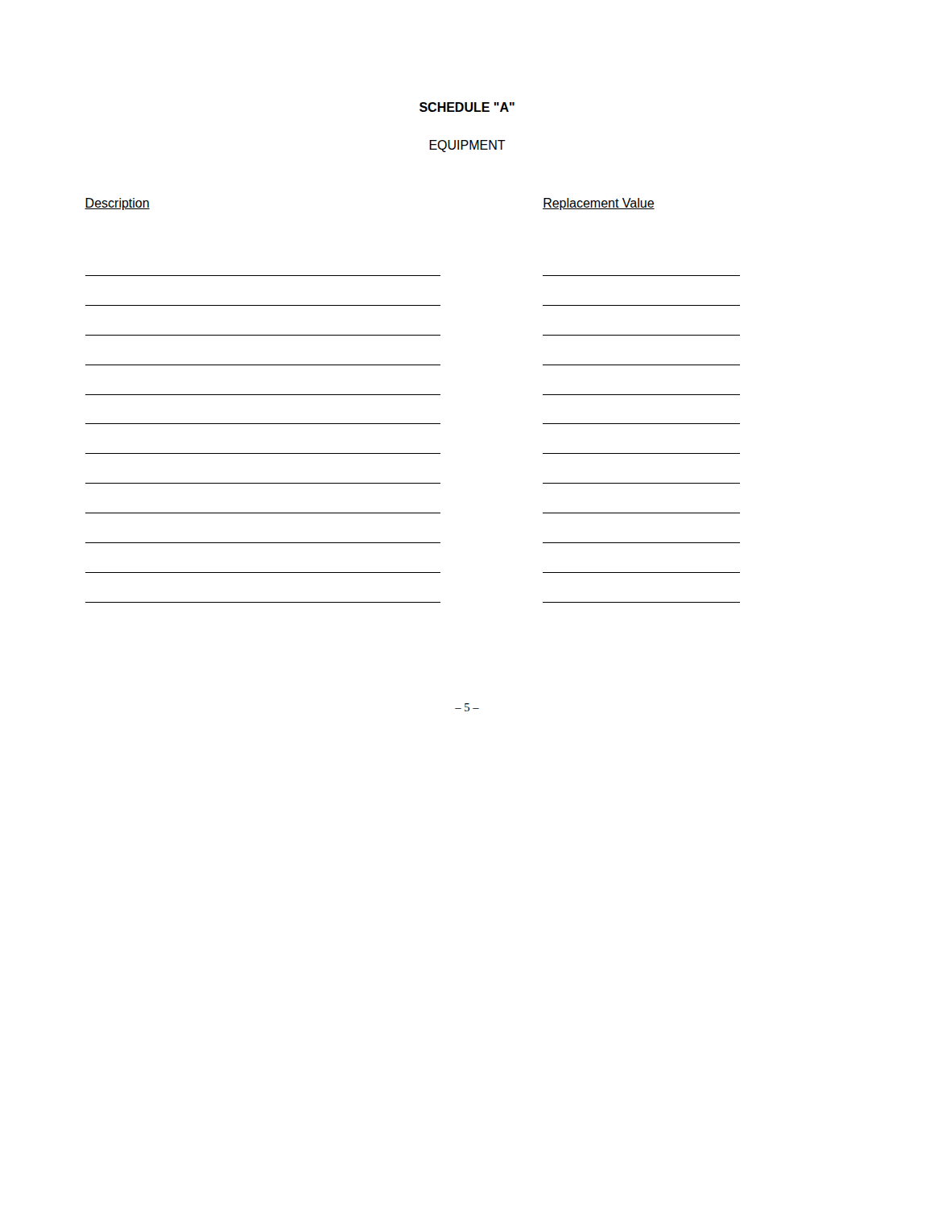SCHEDULE "A"
EQUIPMENT
| Description | Replacement Value |
| --- | --- |
– 5 –